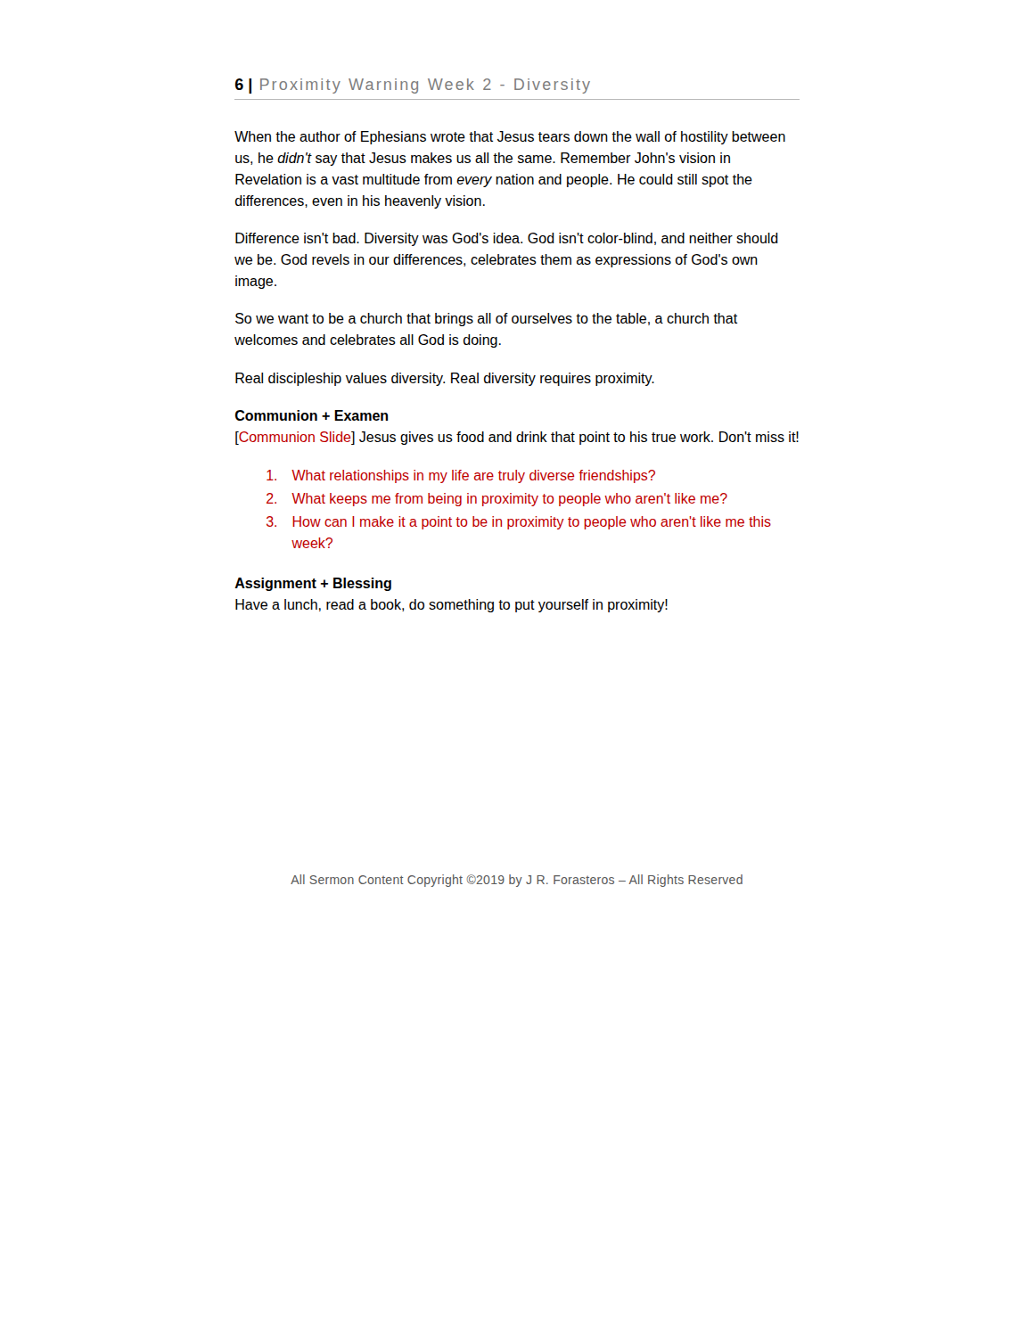6 | Proximity Warning Week 2 - Diversity
When the author of Ephesians wrote that Jesus tears down the wall of hostility between us, he didn't say that Jesus makes us all the same. Remember John's vision in Revelation is a vast multitude from every nation and people. He could still spot the differences, even in his heavenly vision.
Difference isn't bad. Diversity was God's idea. God isn't color-blind, and neither should we be. God revels in our differences, celebrates them as expressions of God's own image.
So we want to be a church that brings all of ourselves to the table, a church that welcomes and celebrates all God is doing.
Real discipleship values diversity. Real diversity requires proximity.
Communion + Examen
[Communion Slide] Jesus gives us food and drink that point to his true work. Don't miss it!
What relationships in my life are truly diverse friendships?
What keeps me from being in proximity to people who aren't like me?
How can I make it a point to be in proximity to people who aren't like me this week?
Assignment + Blessing
Have a lunch, read a book, do something to put yourself in proximity!
All Sermon Content Copyright ©2019 by J R. Forasteros – All Rights Reserved